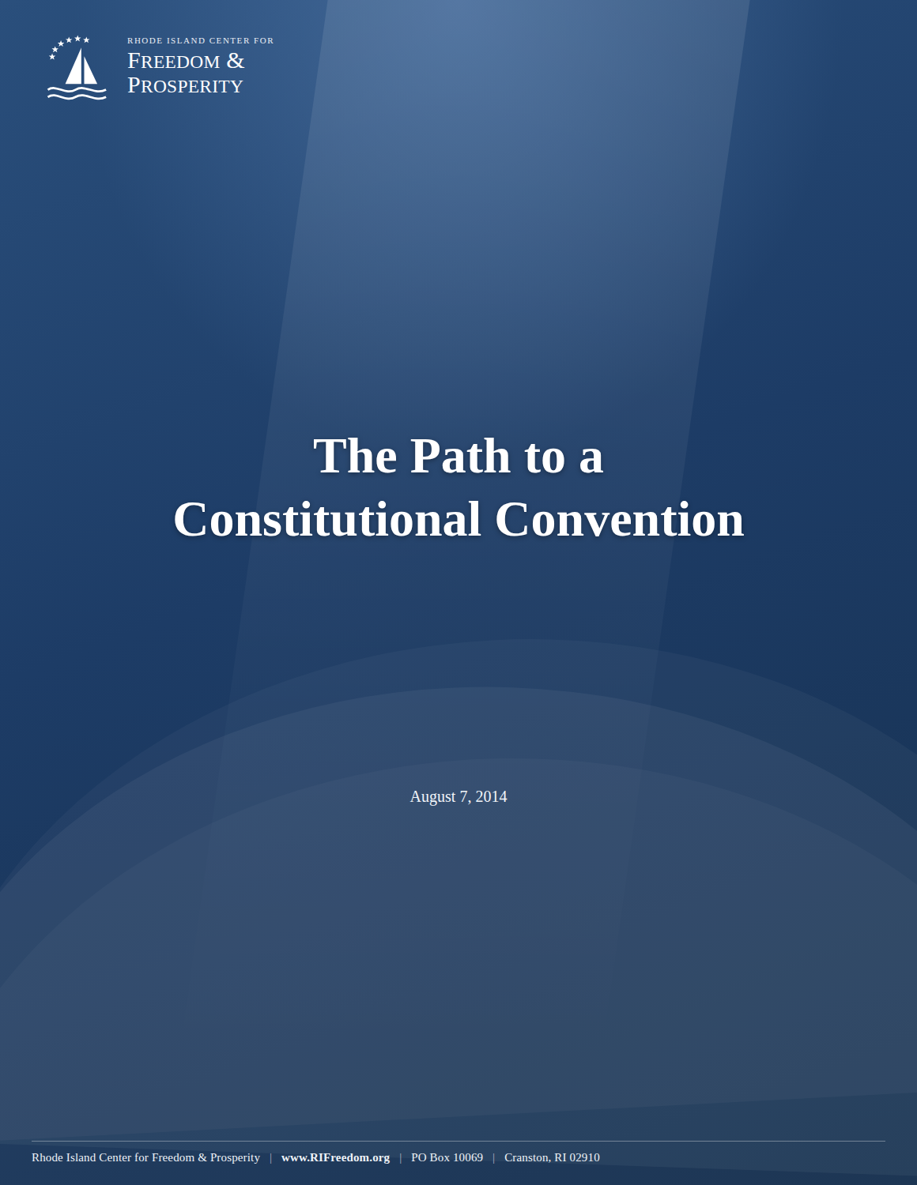RHODE ISLAND CENTER FOR
FREEDOM &
PROSPERITY
The Path to a
Constitutional Convention
August 7, 2014
Rhode Island Center for Freedom & Prosperity | www.RIFreedom.org | PO Box 10069 | Cranston, RI 02910